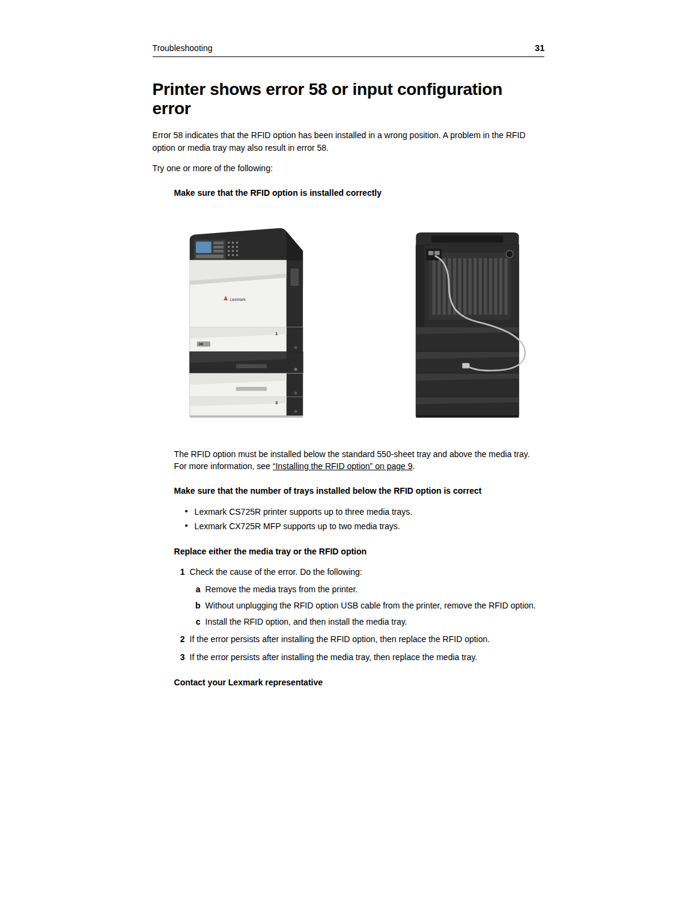Troubleshooting 31
Printer shows error 58 or input configuration error
Error 58 indicates that the RFID option has been installed in a wrong position. A problem in the RFID option or media tray may also result in error 58.
Try one or more of the following:
Make sure that the RFID option is installed correctly
Lexmark 1 3
The RFID option must be installed below the standard 550-sheet tray and above the media tray. For more information, see “Installing the RFID option” on page 9.
Make sure that the number of trays installed below the RFID option is correct
Lexmark CS725R printer supports up to three media trays.
Lexmark CX725R MFP supports up to two media trays.
Replace either the media tray or the RFID option
Check the cause of the error. Do the following:
Remove the media trays from the printer.
Without unplugging the RFID option USB cable from the printer, remove the RFID option.
Install the RFID option, and then install the media tray.
If the error persists after installing the RFID option, then replace the RFID option.
If the error persists after installing the media tray, then replace the media tray.
Contact your Lexmark representative